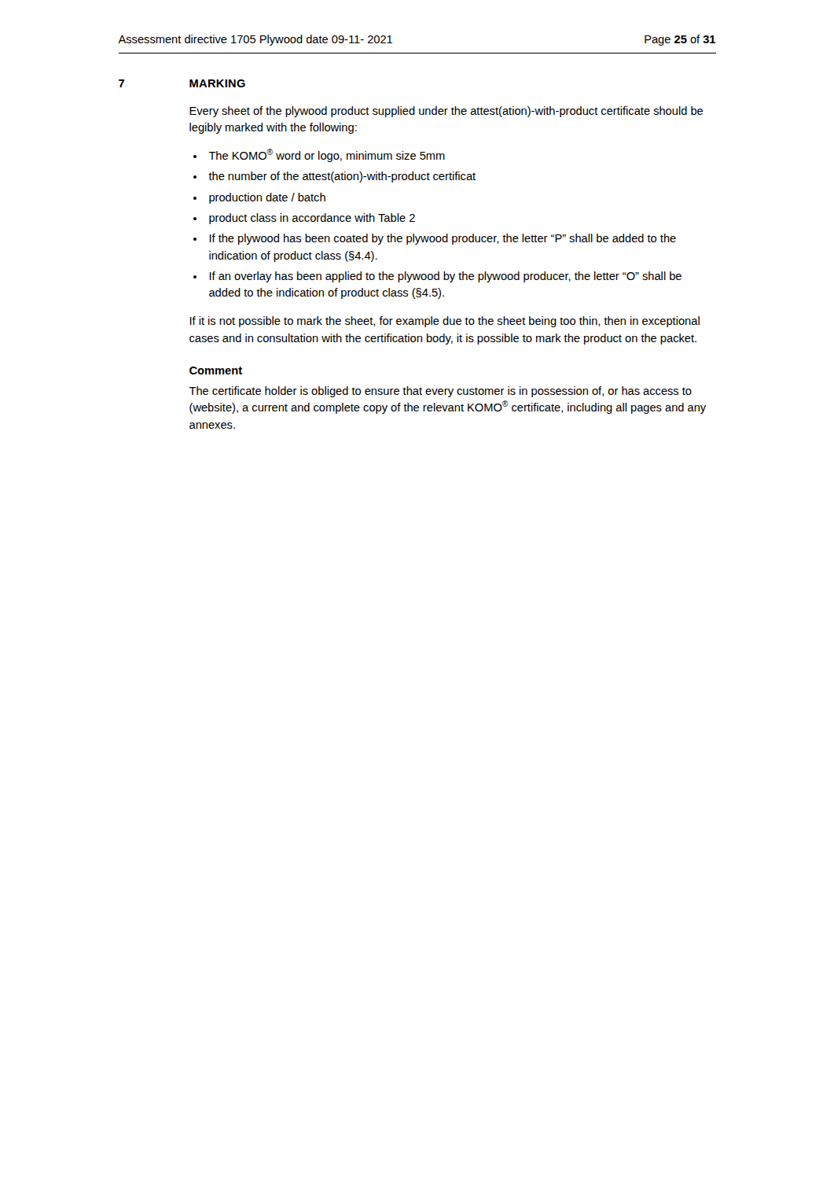Assessment directive 1705 Plywood date 09-11- 2021
Page 25 of 31
7
Marking
Every sheet of the plywood product supplied under the attest(ation)-with-product certificate should be legibly marked with the following:
The KOMO® word or logo, minimum size 5mm
the number of the attest(ation)-with-product certificat
production date / batch
product class in accordance with Table 2
If the plywood has been coated by the plywood producer, the letter “P” shall be added to the indication of product class (§4.4).
If an overlay has been applied to the plywood by the plywood producer, the letter “O” shall be added to the indication of product class (§4.5).
If it is not possible to mark the sheet, for example due to the sheet being too thin, then in exceptional cases and in consultation with the certification body, it is possible to mark the product on the packet.
Comment
The certificate holder is obliged to ensure that every customer is in possession of, or has access to (website), a current and complete copy of the relevant KOMO® certificate, including all pages and any annexes.